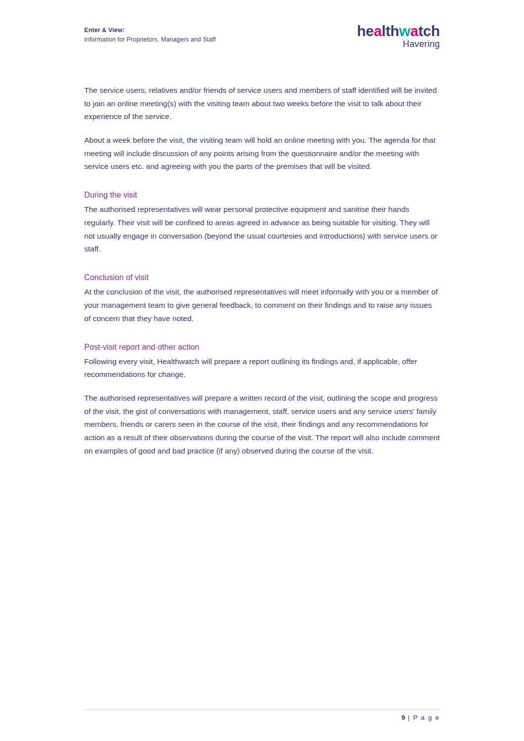Enter & View:
Information for Proprietors, Managers and Staff
healthwatch
Havering
The service users, relatives and/or friends of service users and members of staff identified will be invited to join an online meeting(s) with the visiting team about two weeks before the visit to talk about their experience of the service.
About a week before the visit, the visiting team will hold an online meeting with you. The agenda for that meeting will include discussion of any points arising from the questionnaire and/or the meeting with service users etc. and agreeing with you the parts of the premises that will be visited.
During the visit
The authorised representatives will wear personal protective equipment and sanitise their hands regularly. Their visit will be confined to areas agreed in advance as being suitable for visiting. They will not usually engage in conversation (beyond the usual courtesies and introductions) with service users or staff.
Conclusion of visit
At the conclusion of the visit, the authorised representatives will meet informally with you or a member of your management team to give general feedback, to comment on their findings and to raise any issues of concern that they have noted.
Post-visit report and other action
Following every visit, Healthwatch will prepare a report outlining its findings and, if applicable, offer recommendations for change.
The authorised representatives will prepare a written record of the visit, outlining the scope and progress of the visit, the gist of conversations with management, staff, service users and any service users' family members, friends or carers seen in the course of the visit, their findings and any recommendations for action as a result of their observations during the course of the visit. The report will also include comment on examples of good and bad practice (if any) observed during the course of the visit.
9 | P a g e